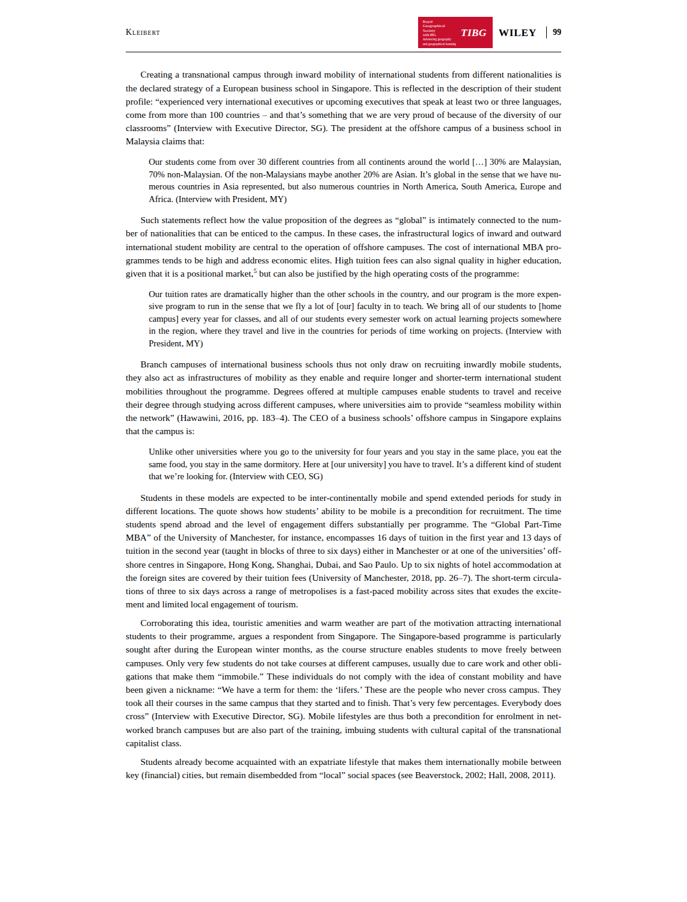Kleibert Royal
Geographical
Society
with IBG
Advancing geography
and geographical learning TIBG WILEY 99
Creating a transnational campus through inward mobility of international students from different nationalities is the declared strategy of a European business school in Singapore. This is reflected in the description of their student profile: “experienced very international executives or upcoming executives that speak at least two or three languages, come from more than 100 countries – and that’s something that we are very proud of because of the diversity of our classrooms” (Interview with Executive Director, SG). The president at the offshore campus of a business school in Malaysia claims that:
Our students come from over 30 different countries from all continents around the world […] 30% are Malaysian, 70% non-Malaysian. Of the non-Malaysians maybe another 20% are Asian. It’s global in the sense that we have numerous countries in Asia represented, but also numerous countries in North America, South America, Europe and Africa. (Interview with President, MY)
Such statements reflect how the value proposition of the degrees as “global” is intimately connected to the number of nationalities that can be enticed to the campus. In these cases, the infrastructural logics of inward and outward international student mobility are central to the operation of offshore campuses. The cost of international MBA programmes tends to be high and address economic elites. High tuition fees can also signal quality in higher education, given that it is a positional market,5 but can also be justified by the high operating costs of the programme:
Our tuition rates are dramatically higher than the other schools in the country, and our program is the more expensive program to run in the sense that we fly a lot of [our] faculty in to teach. We bring all of our students to [home campus] every year for classes, and all of our students every semester work on actual learning projects somewhere in the region, where they travel and live in the countries for periods of time working on projects. (Interview with President, MY)
Branch campuses of international business schools thus not only draw on recruiting inwardly mobile students, they also act as infrastructures of mobility as they enable and require longer and shorter-term international student mobilities throughout the programme. Degrees offered at multiple campuses enable students to travel and receive their degree through studying across different campuses, where universities aim to provide “seamless mobility within the network” (Hawawini, 2016, pp. 183–4). The CEO of a business schools’ offshore campus in Singapore explains that the campus is:
Unlike other universities where you go to the university for four years and you stay in the same place, you eat the same food, you stay in the same dormitory. Here at [our university] you have to travel. It’s a different kind of student that we’re looking for. (Interview with CEO, SG)
Students in these models are expected to be inter-continentally mobile and spend extended periods for study in different locations. The quote shows how students’ ability to be mobile is a precondition for recruitment. The time students spend abroad and the level of engagement differs substantially per programme. The “Global Part-Time MBA” of the University of Manchester, for instance, encompasses 16 days of tuition in the first year and 13 days of tuition in the second year (taught in blocks of three to six days) either in Manchester or at one of the universities’ offshore centres in Singapore, Hong Kong, Shanghai, Dubai, and Sao Paulo. Up to six nights of hotel accommodation at the foreign sites are covered by their tuition fees (University of Manchester, 2018, pp. 26–7). The short-term circulations of three to six days across a range of metropolises is a fast-paced mobility across sites that exudes the excitement and limited local engagement of tourism.
Corroborating this idea, touristic amenities and warm weather are part of the motivation attracting international students to their programme, argues a respondent from Singapore. The Singapore-based programme is particularly sought after during the European winter months, as the course structure enables students to move freely between campuses. Only very few students do not take courses at different campuses, usually due to care work and other obligations that make them “immobile.” These individuals do not comply with the idea of constant mobility and have been given a nickname: “We have a term for them: the ‘lifers.’ These are the people who never cross campus. They took all their courses in the same campus that they started and to finish. That’s very few percentages. Everybody does cross” (Interview with Executive Director, SG). Mobile lifestyles are thus both a precondition for enrolment in networked branch campuses but are also part of the training, imbuing students with cultural capital of the transnational capitalist class.
Students already become acquainted with an expatriate lifestyle that makes them internationally mobile between key (financial) cities, but remain disembedded from “local” social spaces (see Beaverstock, 2002; Hall, 2008, 2011).